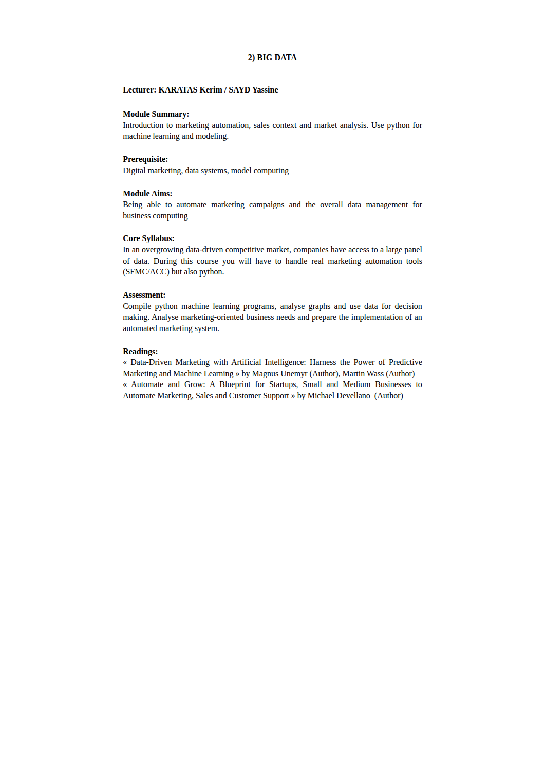2) BIG DATA
Lecturer: KARATAS Kerim / SAYD Yassine
Module Summary:
Introduction to marketing automation, sales context and market analysis. Use python for machine learning and modeling.
Prerequisite:
Digital marketing, data systems, model computing
Module Aims:
Being able to automate marketing campaigns and the overall data management for business computing
Core Syllabus:
In an overgrowing data-driven competitive market, companies have access to a large panel of data. During this course you will have to handle real marketing automation tools (SFMC/ACC) but also python.
Assessment:
Compile python machine learning programs, analyse graphs and use data for decision making. Analyse marketing-oriented business needs and prepare the implementation of an automated marketing system.
Readings:
« Data-Driven Marketing with Artificial Intelligence: Harness the Power of Predictive Marketing and Machine Learning » by Magnus Unemyr (Author), Martin Wass (Author)
« Automate and Grow: A Blueprint for Startups, Small and Medium Businesses to Automate Marketing, Sales and Customer Support » by Michael Devellano (Author)